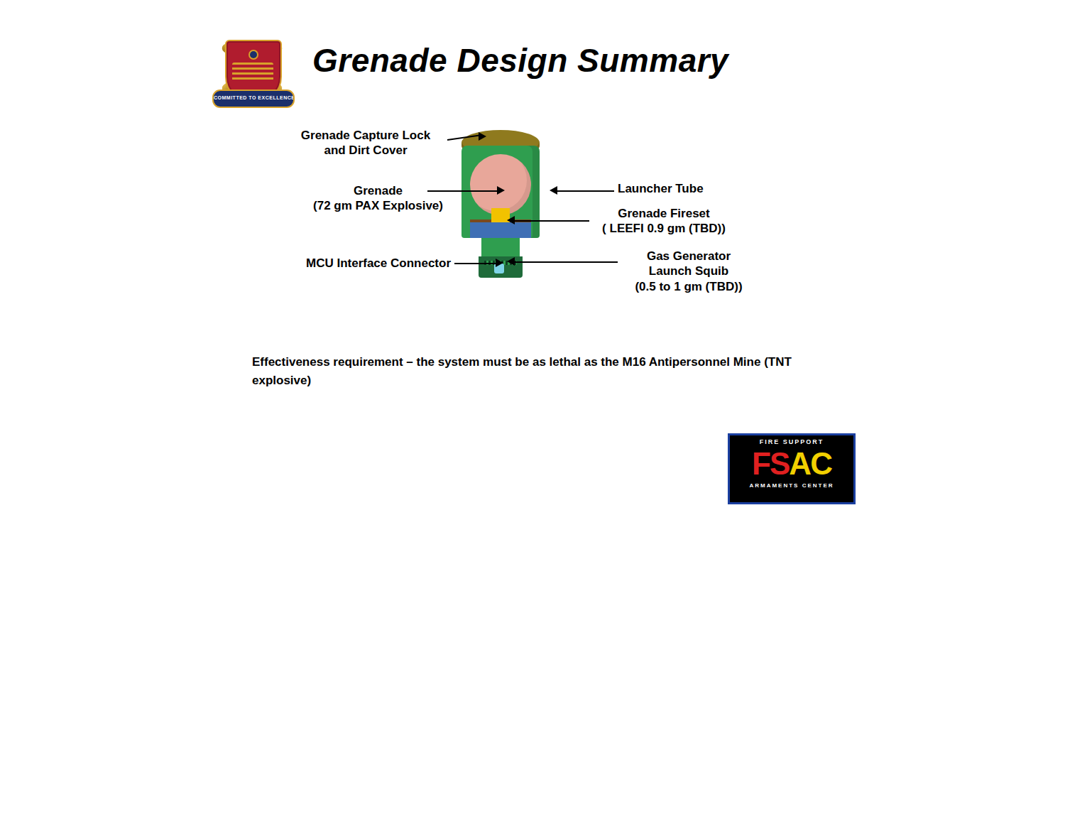COMMITTED TO EXCELLENCE
Grenade Design Summary
Grenade Capture Lock
and Dirt Cover
Grenade
(72 gm PAX Explosive)
MCU Interface Connector
Launcher Tube
Grenade Fireset
( LEEFI 0.9 gm (TBD))
Gas Generator
Launch Squib
(0.5 to 1 gm (TBD))
Effectiveness requirement – the system must be as lethal as the M16 Antipersonnel Mine (TNT explosive)
FIRE SUPPORT
FSAC
ARMAMENTS CENTER